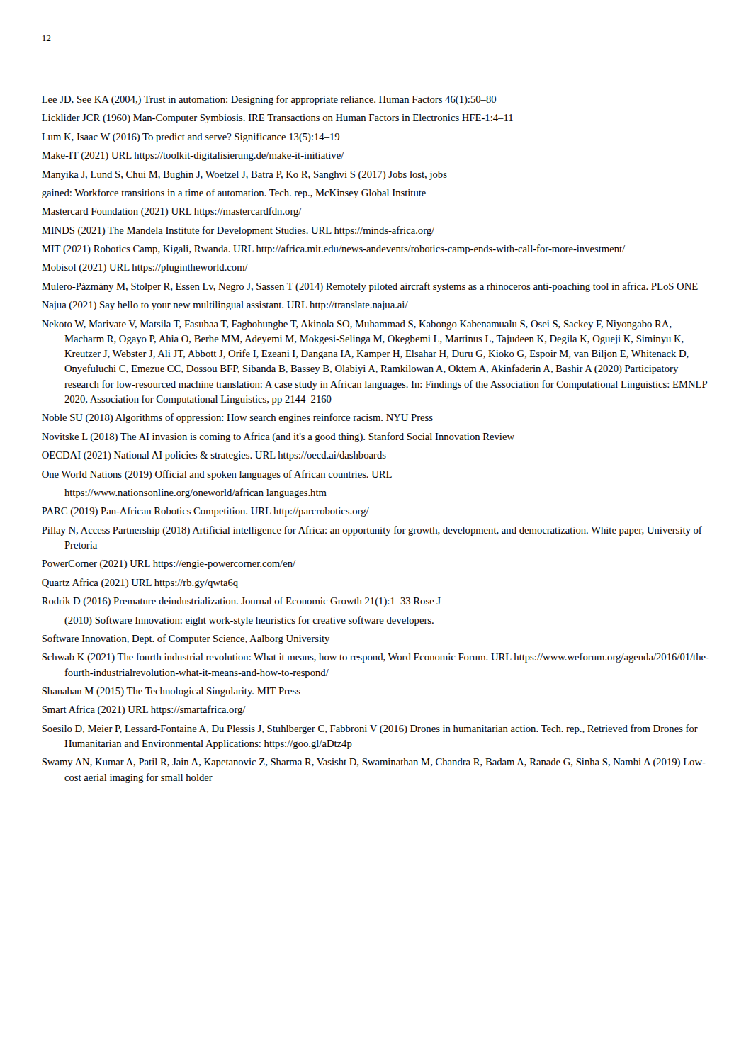12
Lee JD, See KA (2004,) Trust in automation: Designing for appropriate reliance. Human Factors 46(1):50–80
Licklider JCR (1960) Man-Computer Symbiosis. IRE Transactions on Human Factors in Electronics HFE-1:4–11
Lum K, Isaac W (2016) To predict and serve? Significance 13(5):14–19
Make-IT (2021) URL https://toolkit-digitalisierung.de/make-it-initiative/
Manyika J, Lund S, Chui M, Bughin J, Woetzel J, Batra P, Ko R, Sanghvi S (2017) Jobs lost, jobs
gained: Workforce transitions in a time of automation. Tech. rep., McKinsey Global Institute
Mastercard Foundation (2021) URL https://mastercardfdn.org/
MINDS (2021) The Mandela Institute for Development Studies. URL https://minds-africa.org/
MIT (2021) Robotics Camp, Kigali, Rwanda. URL http://africa.mit.edu/news-andevents/robotics-camp-ends-with-call-for-more-investment/
Mobisol (2021) URL https://plugintheworld.com/
Mulero-Pázmány M, Stolper R, Essen Lv, Negro J, Sassen T (2014) Remotely piloted aircraft systems as a rhinoceros anti-poaching tool in africa. PLoS ONE
Najua (2021) Say hello to your new multilingual assistant. URL http://translate.najua.ai/
Nekoto W, Marivate V, Matsila T, Fasubaa T, Fagbohungbe T, Akinola SO, Muhammad S, Kabongo Kabenamualu S, Osei S, Sackey F, Niyongabo RA, Macharm R, Ogayo P, Ahia O, Berhe MM, Adeyemi M, Mokgesi-Selinga M, Okegbemi L, Martinus L, Tajudeen K, Degila K, Ogueji K, Siminyu K, Kreutzer J, Webster J, Ali JT, Abbott J, Orife I, Ezeani I, Dangana IA, Kamper H, Elsahar H, Duru G, Kioko G, Espoir M, van Biljon E, Whitenack D, Onyefuluchi C, Emezue CC, Dossou BFP, Sibanda B, Bassey B, Olabiyi A, Ramkilowan A, Öktem A, Akinfaderin A, Bashir A (2020) Participatory research for low-resourced machine translation: A case study in African languages. In: Findings of the Association for Computational Linguistics: EMNLP 2020, Association for Computational Linguistics, pp 2144–2160
Noble SU (2018) Algorithms of oppression: How search engines reinforce racism. NYU Press
Novitske L (2018) The AI invasion is coming to Africa (and it's a good thing). Stanford Social Innovation Review
OECDAI (2021) National AI policies & strategies. URL https://oecd.ai/dashboards
One World Nations (2019) Official and spoken languages of African countries. URL
https://www.nationsonline.org/oneworld/african languages.htm
PARC (2019) Pan-African Robotics Competition. URL http://parcrobotics.org/
Pillay N, Access Partnership (2018) Artificial intelligence for Africa: an opportunity for growth, development, and democratization. White paper, University of Pretoria
PowerCorner (2021) URL https://engie-powercorner.com/en/
Quartz Africa (2021) URL https://rb.gy/qwta6q
Rodrik D (2016) Premature deindustrialization. Journal of Economic Growth 21(1):1–33 Rose J
(2010) Software Innovation: eight work-style heuristics for creative software developers.
Software Innovation, Dept. of Computer Science, Aalborg University
Schwab K (2021) The fourth industrial revolution: What it means, how to respond, Word Economic Forum. URL https://www.weforum.org/agenda/2016/01/the-fourth-industrialrevolution-what-it-means-and-how-to-respond/
Shanahan M (2015) The Technological Singularity. MIT Press
Smart Africa (2021) URL https://smartafrica.org/
Soesilo D, Meier P, Lessard-Fontaine A, Du Plessis J, Stuhlberger C, Fabbroni V (2016) Drones in humanitarian action. Tech. rep., Retrieved from Drones for Humanitarian and Environmental Applications: https://goo.gl/aDtz4p
Swamy AN, Kumar A, Patil R, Jain A, Kapetanovic Z, Sharma R, Vasisht D, Swaminathan M, Chandra R, Badam A, Ranade G, Sinha S, Nambi A (2019) Low-cost aerial imaging for small holder